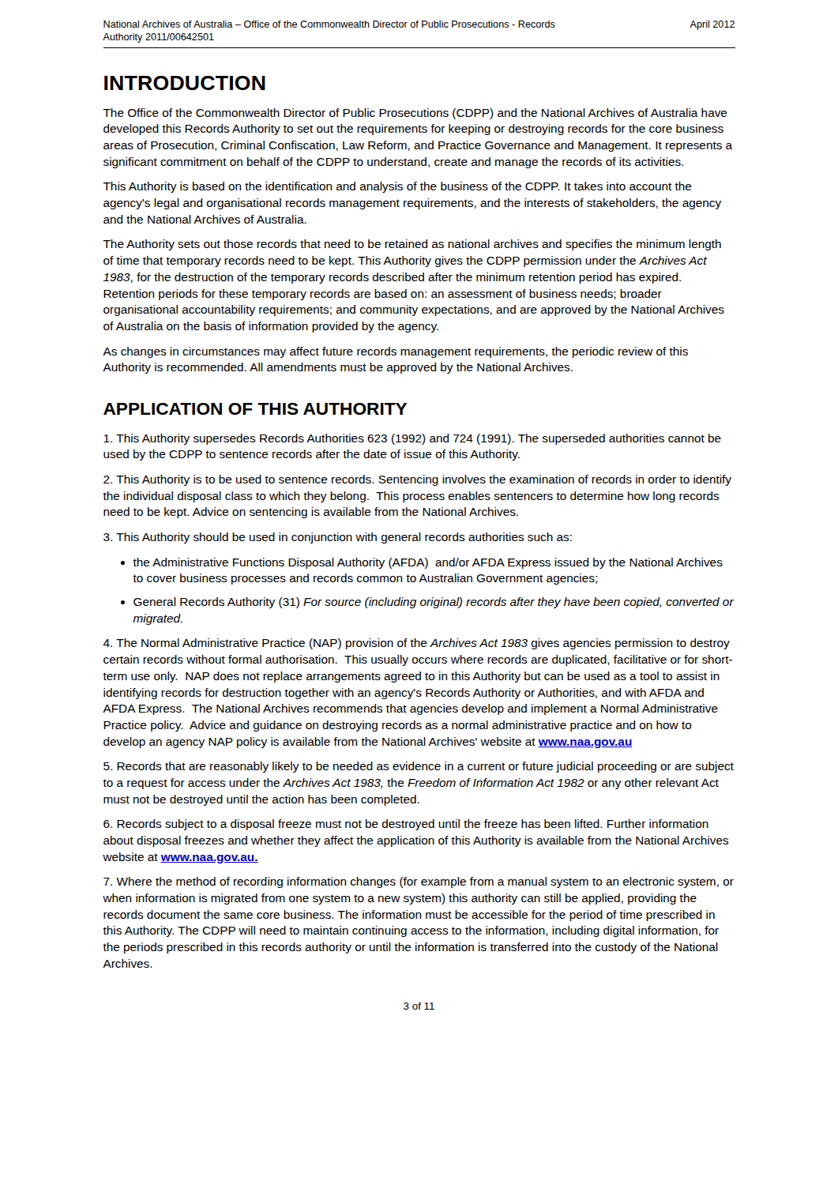National Archives of Australia – Office of the Commonwealth Director of Public Prosecutions - Records Authority 2011/00642501
April 2012
INTRODUCTION
The Office of the Commonwealth Director of Public Prosecutions (CDPP) and the National Archives of Australia have developed this Records Authority to set out the requirements for keeping or destroying records for the core business areas of Prosecution, Criminal Confiscation, Law Reform, and Practice Governance and Management. It represents a significant commitment on behalf of the CDPP to understand, create and manage the records of its activities.
This Authority is based on the identification and analysis of the business of the CDPP. It takes into account the agency's legal and organisational records management requirements, and the interests of stakeholders, the agency and the National Archives of Australia.
The Authority sets out those records that need to be retained as national archives and specifies the minimum length of time that temporary records need to be kept. This Authority gives the CDPP permission under the Archives Act 1983, for the destruction of the temporary records described after the minimum retention period has expired. Retention periods for these temporary records are based on: an assessment of business needs; broader organisational accountability requirements; and community expectations, and are approved by the National Archives of Australia on the basis of information provided by the agency.
As changes in circumstances may affect future records management requirements, the periodic review of this Authority is recommended. All amendments must be approved by the National Archives.
APPLICATION OF THIS AUTHORITY
1. This Authority supersedes Records Authorities 623 (1992) and 724 (1991). The superseded authorities cannot be used by the CDPP to sentence records after the date of issue of this Authority.
2. This Authority is to be used to sentence records. Sentencing involves the examination of records in order to identify the individual disposal class to which they belong. This process enables sentencers to determine how long records need to be kept. Advice on sentencing is available from the National Archives.
3. This Authority should be used in conjunction with general records authorities such as:
the Administrative Functions Disposal Authority (AFDA) and/or AFDA Express issued by the National Archives to cover business processes and records common to Australian Government agencies;
General Records Authority (31) For source (including original) records after they have been copied, converted or migrated.
4. The Normal Administrative Practice (NAP) provision of the Archives Act 1983 gives agencies permission to destroy certain records without formal authorisation. This usually occurs where records are duplicated, facilitative or for short-term use only. NAP does not replace arrangements agreed to in this Authority but can be used as a tool to assist in identifying records for destruction together with an agency's Records Authority or Authorities, and with AFDA and AFDA Express. The National Archives recommends that agencies develop and implement a Normal Administrative Practice policy. Advice and guidance on destroying records as a normal administrative practice and on how to develop an agency NAP policy is available from the National Archives' website at www.naa.gov.au
5. Records that are reasonably likely to be needed as evidence in a current or future judicial proceeding or are subject to a request for access under the Archives Act 1983, the Freedom of Information Act 1982 or any other relevant Act must not be destroyed until the action has been completed.
6. Records subject to a disposal freeze must not be destroyed until the freeze has been lifted. Further information about disposal freezes and whether they affect the application of this Authority is available from the National Archives website at www.naa.gov.au.
7. Where the method of recording information changes (for example from a manual system to an electronic system, or when information is migrated from one system to a new system) this authority can still be applied, providing the records document the same core business. The information must be accessible for the period of time prescribed in this Authority. The CDPP will need to maintain continuing access to the information, including digital information, for the periods prescribed in this records authority or until the information is transferred into the custody of the National Archives.
3 of 11